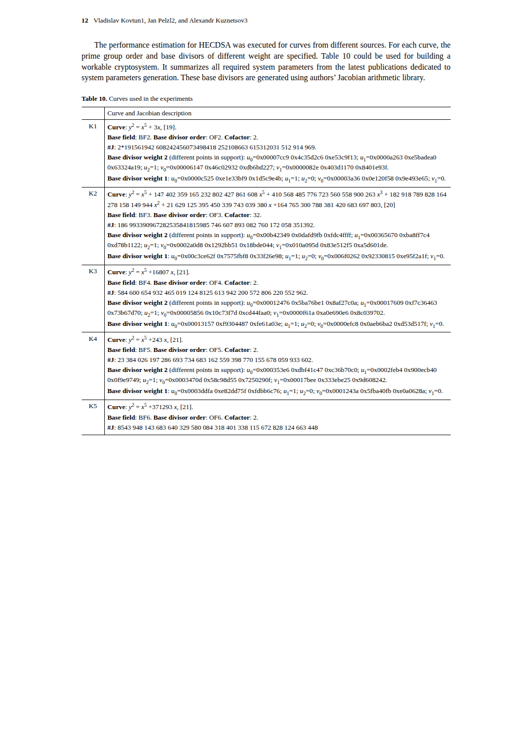12 Vladislav Kovtun1, Jan Pelzl2, and Alexandr Kuznetsov3
The performance estimation for HECDSA was executed for curves from different sources. For each curve, the prime group order and base divisors of different weight are specified. Table 10 could be used for building a workable cryptosystem. It summarizes all required system parameters from the latest publications dedicated to system parameters generation. These base divisors are generated using authors’ Jacobian arithmetic library.
Table 10. Curves used in the experiments
| | Curve and Jacobian description |
| K1 | Curve : y 2 = x 5 + 3 x , [19]. Base field : BF2. Base divisor order : OF2. Cofactor : 2. #J : 2*191561942 608242456073498418 252108663 615312031 512 914 969. Base divisor weight 2 (different points in support): u 0 =0x00007cc9 0x4c35d2c6 0xe53c9f13; u 1 =0x0000a263 0xe5badea0 0x63324a19; u 2 =1; v 0 =0x00006147 0x46c02932 0xdb6bd227; v 1 =0x0000082e 0x403d1170 0x8401e93f. Base divisor weight 1 : u 0 =0x0000c525 0xe1e33bf9 0x1d5c9e4b; u 1 =1; u 2 =0; v 0 =0x00003a36 0x0e120f58 0x9e493e65; v 1 =0. |
| K2 | Curve : y 2 = x 5 + 147 402 359 165 232 802 427 861 608 x 5 + 410 568 485 776 723 560 558 900 263 x 3 + 182 918 789 828 164 278 158 149 944 x 2 + 21 629 125 395 450 339 743 039 380 x +164 765 300 788 381 420 683 697 803, [20] Base field : BF3. Base divisor order : OF3. Cofactor : 32. #J : 186 99339096728253584181598 5 746 607 893 082 760 172 058 351392. Base divisor weight 2 (different points in support): u 0 =0x00b42349 0x0dafd9fb 0xfdc4ffff; u 1 =0x00365670 0xba8ff7c4 0xd78b1122; u 2 =1; v 0 =0x0002a0d8 0x1292bb51 0x18bde044; v 1 =0x010a095d 0x83e512f5 0xa5d601de. Base divisor weight 1 : u 0 =0x00c3ce62f 0x7575fbf8 0x33f26e98; u 1 =1; u 2 =0; v 0 =0x006f0262 0x92330815 0xe95f2a1f; v 1 =0. |
| K3 | Curve : y 2 = x 5 +16807 x , [21]. Base field : BF4. Base divisor order : OF4. Cofactor : 2. #J : 584 600 654 932 465 019 124 8125 613 942 200 572 806 220 552 962. Base divisor weight 2 (different points in support): u 0 =0x00012476 0x5ba76be1 0x8af27c0a; u 1 =0x00017609 0xf7c36463 0x73b67d70; u 2 =1; v 0 =0x00005856 0x10c73f7d 0xcd44faa0; v 1 =0x0000f61a 0xa0e690e6 0x8c039702. Base divisor weight 1 : u 0 =0x00013157 0xf9304487 0xfe61a03e; u 1 =1; u 2 =0; v 0 =0x0000efc8 0x0aeb6ba2 0xd53d517f; v 1 =0. |
| K4 | Curve : y 2 = x 5 +243 x , [21]. Base field : BF5. Base divisor order : OF5. Cofactor : 2. #J : 23 384 026 197 286 693 734 683 162 559 398 770 155 678 059 933 602. Base divisor weight 2 (different points in support): u 0 =0x000353e6 0xdbf41c47 0xc36b70c0; u 1 =0x0002feb4 0x900ecb40 0x0f9e9749; u 2 =1; v 0 =0x0003470d 0x58c98d55 0x7250290f; v 1 =0x00017bee 0x333ebe25 0x9d608242. Base divisor weight 1 : u 0 =0x0003ddfa 0xe82dd75f 0xfdbb6c76; u 1 =1; u 2 =0; v 0 =0x0001243a 0x5fba40fb 0xe0a0628a; v 1 =0. |
| K5 | Curve : y 2 = x 5 +371293 x , [21]. Base field : BF6. Base divisor order : OF6. Cofactor : 2. #J : 8543 948 143 683 640 329 580 084 318 401 338 115 672 828 124 663 448 |